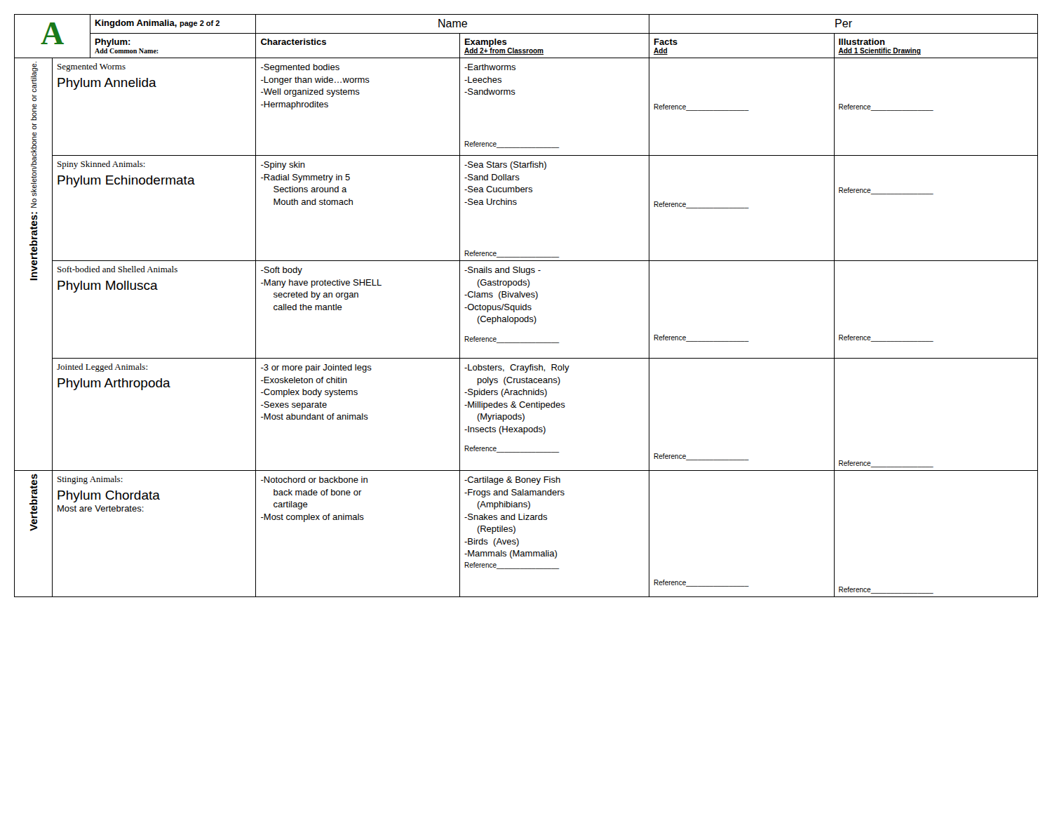| A | Kingdom Animalia, page 2 of 2 | Name | Per |
| Phylum: Add Common Name: | Characteristics | Examples Add 2+ from Classroom | Facts Add | Illustration Add 1 Scientific Drawing |
| Invertebrates: No skeleton/backbone or bone or cartilage. | Segmented Worms Phylum Annelida | -Segmented bodies -Longer than wide…worms -Well organized systems -Hermaphrodites | -Earthworms -Leeches -Sandworms Reference________________ | Reference________________ | Reference________________ |
| Spiny Skinned Animals: Phylum Echinodermata | -Spiny skin -Radial Symmetry in 5 Sections around a Mouth and stomach | -Sea Stars (Starfish) -Sand Dollars -Sea Cucumbers -Sea Urchins Reference________________ | Reference________________ | Reference________________ |
| Soft-bodied and Shelled Animals Phylum Mollusca | -Soft body -Many have protective SHELL secreted by an organ called the mantle | -Snails and Slugs - (Gastropods) -Clams (Bivalves) -Octopus/Squids (Cephalopods) Reference________________ | Reference________________ | Reference________________ |
| Jointed Legged Animals: Phylum Arthropoda | -3 or more pair Jointed legs -Exoskeleton of chitin -Complex body systems -Sexes separate -Most abundant of animals | -Lobsters, Crayfish, Roly polys (Crustaceans) -Spiders (Arachnids) -Millipedes & Centipedes (Myriapods) -Insects (Hexapods) Reference________________ | Reference________________ | Reference________________ |
| Vertebrates | Stinging Animals: Phylum Chordata Most are Vertebrates: | -Notochord or backbone in back made of bone or cartilage -Most complex of animals | -Cartilage & Boney Fish -Frogs and Salamanders (Amphibians) -Snakes and Lizards (Reptiles) -Birds (Aves) -Mammals (Mammalia) Reference________________ | Reference________________ | Reference________________ |